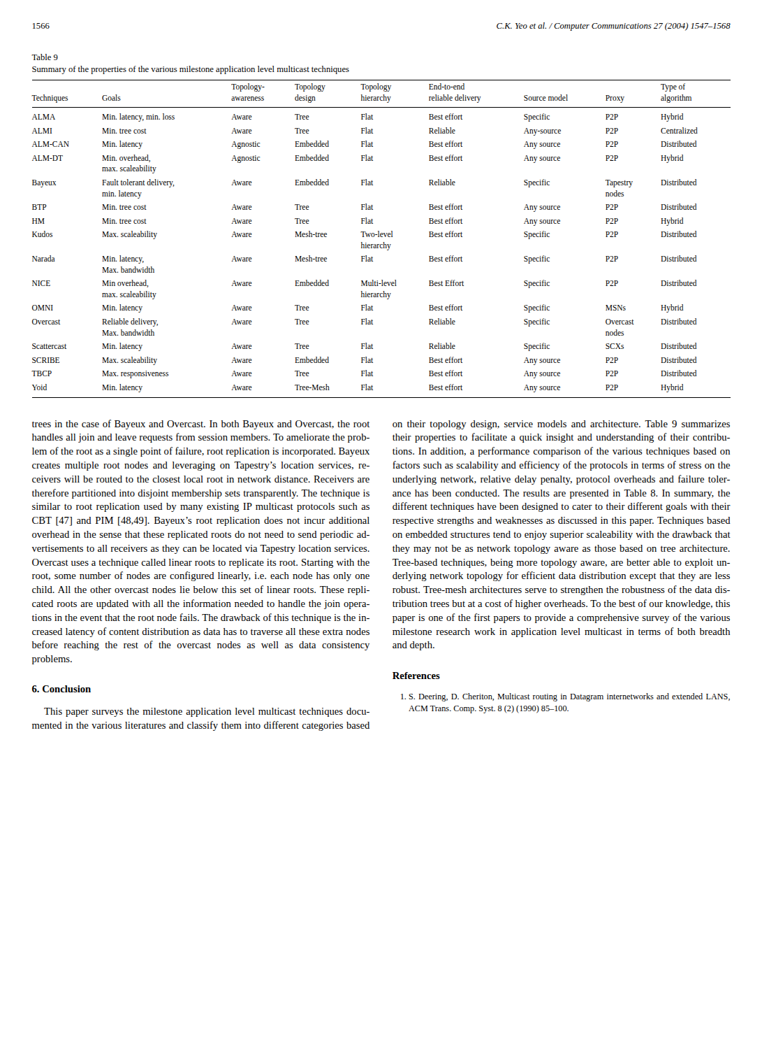1566 C.K. Yeo et al. / Computer Communications 27 (2004) 1547–1568
Table 9 Summary of the properties of the various milestone application level multicast techniques
| Techniques | Goals | Topology- awareness | Topology design | Topology hierarchy | End-to-end reliable delivery | Source model | Proxy | Type of algorithm |
| --- | --- | --- | --- | --- | --- | --- | --- | --- |
| ALMA | Min. latency, min. loss | Aware | Tree | Flat | Best effort | Specific | P2P | Hybrid |
| ALMI | Min. tree cost | Aware | Tree | Flat | Reliable | Any-source | P2P | Centralized |
| ALM-CAN | Min. latency | Agnostic | Embedded | Flat | Best effort | Any source | P2P | Distributed |
| ALM-DT | Min. overhead, max. scaleability | Agnostic | Embedded | Flat | Best effort | Any source | P2P | Hybrid |
| Bayeux | Fault tolerant delivery, min. latency | Aware | Embedded | Flat | Reliable | Specific | Tapestry nodes | Distributed |
| BTP | Min. tree cost | Aware | Tree | Flat | Best effort | Any source | P2P | Distributed |
| HM | Min. tree cost | Aware | Tree | Flat | Best effort | Any source | P2P | Hybrid |
| Kudos | Max. scaleability | Aware | Mesh-tree | Two-level hierarchy | Best effort | Specific | P2P | Distributed |
| Narada | Min. latency, Max. bandwidth | Aware | Mesh-tree | Flat | Best effort | Specific | P2P | Distributed |
| NICE | Min overhead, max. scaleability | Aware | Embedded | Multi-level hierarchy | Best Effort | Specific | P2P | Distributed |
| OMNI | Min. latency | Aware | Tree | Flat | Best effort | Specific | MSNs | Hybrid |
| Overcast | Reliable delivery, Max. bandwidth | Aware | Tree | Flat | Reliable | Specific | Overcast nodes | Distributed |
| Scattercast | Min. latency | Aware | Tree | Flat | Reliable | Specific | SCXs | Distributed |
| SCRIBE | Max. scaleability | Aware | Embedded | Flat | Best effort | Any source | P2P | Distributed |
| TBCP | Max. responsiveness | Aware | Tree | Flat | Best effort | Any source | P2P | Distributed |
| Yoid | Min. latency | Aware | Tree-Mesh | Flat | Best effort | Any source | P2P | Hybrid |
trees in the case of Bayeux and Overcast. In both Bayeux and Overcast, the root handles all join and leave requests from session members. To ameliorate the problem of the root as a single point of failure, root replication is incorporated. Bayeux creates multiple root nodes and leveraging on Tapestry’s location services, receivers will be routed to the closest local root in network distance. Receivers are therefore partitioned into disjoint membership sets transparently. The technique is similar to root replication used by many existing IP multicast protocols such as CBT [47] and PIM [48,49]. Bayeux’s root replication does not incur additional overhead in the sense that these replicated roots do not need to send periodic advertisements to all receivers as they can be located via Tapestry location services. Overcast uses a technique called linear roots to replicate its root. Starting with the root, some number of nodes are configured linearly, i.e. each node has only one child. All the other overcast nodes lie below this set of linear roots. These replicated roots are updated with all the information needed to handle the join operations in the event that the root node fails. The drawback of this technique is the increased latency of content distribution as data has to traverse all these extra nodes before reaching the rest of the overcast nodes as well as data consistency problems.
6. Conclusion
This paper surveys the milestone application level multicast techniques documented in the various literatures and classify them into different categories based on their topology design, service models and architecture. Table 9 summarizes their properties to facilitate a quick insight and understanding of their contributions. In addition, a performance comparison of the various techniques based on factors such as scalability and efficiency of the protocols in terms of stress on the underlying network, relative delay penalty, protocol overheads and failure tolerance has been conducted. The results are presented in Table 8. In summary, the different techniques have been designed to cater to their different goals with their respective strengths and weaknesses as discussed in this paper. Techniques based on embedded structures tend to enjoy superior scaleability with the drawback that they may not be as network topology aware as those based on tree architecture. Tree-based techniques, being more topology aware, are better able to exploit underlying network topology for efficient data distribution except that they are less robust. Tree-mesh architectures serve to strengthen the robustness of the data distribution trees but at a cost of higher overheads. To the best of our knowledge, this paper is one of the first papers to provide a comprehensive survey of the various milestone research work in application level multicast in terms of both breadth and depth.
References
S. Deering, D. Cheriton, Multicast routing in Datagram internetworks and extended LANS, ACM Trans. Comp. Syst. 8 (2) (1990) 85–100.